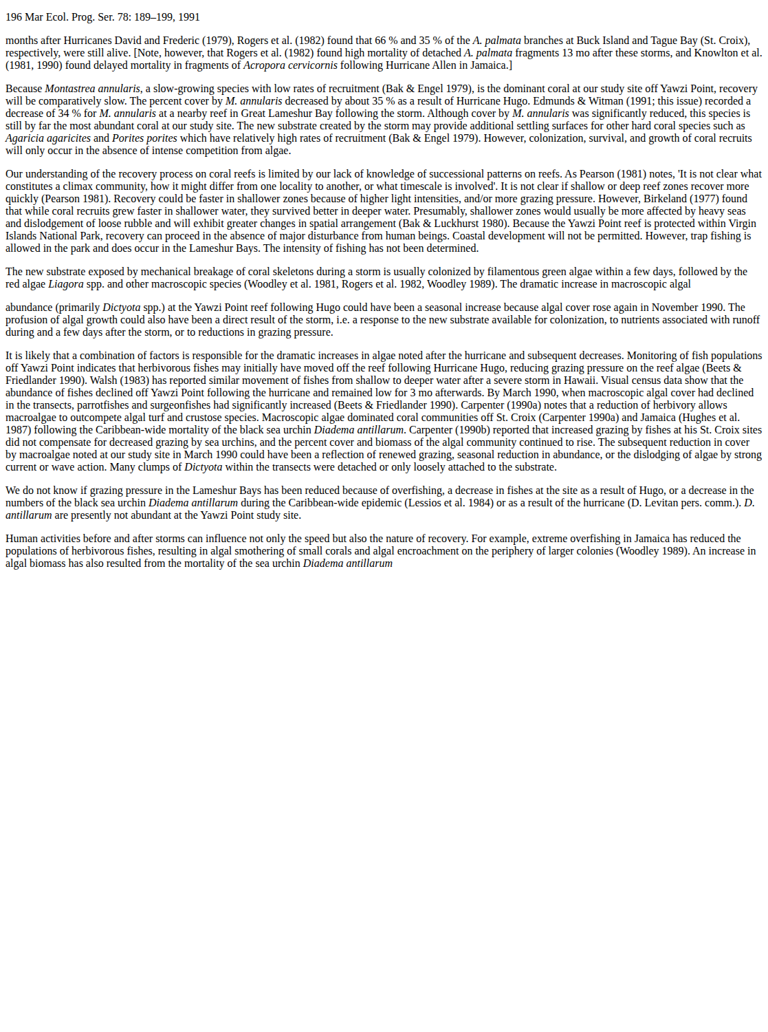196 Mar Ecol. Prog. Ser. 78: 189–199, 1991
months after Hurricanes David and Frederic (1979), Rogers et al. (1982) found that 66 % and 35 % of the A. palmata branches at Buck Island and Tague Bay (St. Croix), respectively, were still alive. [Note, however, that Rogers et al. (1982) found high mortality of detached A. palmata fragments 13 mo after these storms, and Knowlton et al. (1981, 1990) found delayed mortality in fragments of Acropora cervicornis following Hurricane Allen in Jamaica.]
Because Montastrea annularis, a slow-growing species with low rates of recruitment (Bak & Engel 1979), is the dominant coral at our study site off Yawzi Point, recovery will be comparatively slow. The percent cover by M. annularis decreased by about 35 % as a result of Hurricane Hugo. Edmunds & Witman (1991; this issue) recorded a decrease of 34 % for M. annularis at a nearby reef in Great Lameshur Bay following the storm. Although cover by M. annularis was significantly reduced, this species is still by far the most abundant coral at our study site. The new substrate created by the storm may provide additional settling surfaces for other hard coral species such as Agaricia agaricites and Porites porites which have relatively high rates of recruitment (Bak & Engel 1979). However, colonization, survival, and growth of coral recruits will only occur in the absence of intense competition from algae.
Our understanding of the recovery process on coral reefs is limited by our lack of knowledge of successional patterns on reefs. As Pearson (1981) notes, 'It is not clear what constitutes a climax community, how it might differ from one locality to another, or what timescale is involved'. It is not clear if shallow or deep reef zones recover more quickly (Pearson 1981). Recovery could be faster in shallower zones because of higher light intensities, and/or more grazing pressure. However, Birkeland (1977) found that while coral recruits grew faster in shallower water, they survived better in deeper water. Presumably, shallower zones would usually be more affected by heavy seas and dislodgement of loose rubble and will exhibit greater changes in spatial arrangement (Bak & Luckhurst 1980). Because the Yawzi Point reef is protected within Virgin Islands National Park, recovery can proceed in the absence of major disturbance from human beings. Coastal development will not be permitted. However, trap fishing is allowed in the park and does occur in the Lameshur Bays. The intensity of fishing has not been determined.
The new substrate exposed by mechanical breakage of coral skeletons during a storm is usually colonized by filamentous green algae within a few days, followed by the red algae Liagora spp. and other macroscopic species (Woodley et al. 1981, Rogers et al. 1982, Woodley 1989). The dramatic increase in macroscopic algal
abundance (primarily Dictyota spp.) at the Yawzi Point reef following Hugo could have been a seasonal increase because algal cover rose again in November 1990. The profusion of algal growth could also have been a direct result of the storm, i.e. a response to the new substrate available for colonization, to nutrients associated with runoff during and a few days after the storm, or to reductions in grazing pressure.
It is likely that a combination of factors is responsible for the dramatic increases in algae noted after the hurricane and subsequent decreases. Monitoring of fish populations off Yawzi Point indicates that herbivorous fishes may initially have moved off the reef following Hurricane Hugo, reducing grazing pressure on the reef algae (Beets & Friedlander 1990). Walsh (1983) has reported similar movement of fishes from shallow to deeper water after a severe storm in Hawaii. Visual census data show that the abundance of fishes declined off Yawzi Point following the hurricane and remained low for 3 mo afterwards. By March 1990, when macroscopic algal cover had declined in the transects, parrotfishes and surgeonfishes had significantly increased (Beets & Friedlander 1990). Carpenter (1990a) notes that a reduction of herbivory allows macroalgae to outcompete algal turf and crustose species. Macroscopic algae dominated coral communities off St. Croix (Carpenter 1990a) and Jamaica (Hughes et al. 1987) following the Caribbean-wide mortality of the black sea urchin Diadema antillarum. Carpenter (1990b) reported that increased grazing by fishes at his St. Croix sites did not compensate for decreased grazing by sea urchins, and the percent cover and biomass of the algal community continued to rise. The subsequent reduction in cover by macroalgae noted at our study site in March 1990 could have been a reflection of renewed grazing, seasonal reduction in abundance, or the dislodging of algae by strong current or wave action. Many clumps of Dictyota within the transects were detached or only loosely attached to the substrate.
We do not know if grazing pressure in the Lameshur Bays has been reduced because of overfishing, a decrease in fishes at the site as a result of Hugo, or a decrease in the numbers of the black sea urchin Diadema antillarum during the Caribbean-wide epidemic (Lessios et al. 1984) or as a result of the hurricane (D. Levitan pers. comm.). D. antillarum are presently not abundant at the Yawzi Point study site.
Human activities before and after storms can influence not only the speed but also the nature of recovery. For example, extreme overfishing in Jamaica has reduced the populations of herbivorous fishes, resulting in algal smothering of small corals and algal encroachment on the periphery of larger colonies (Woodley 1989). An increase in algal biomass has also resulted from the mortality of the sea urchin Diadema antillarum